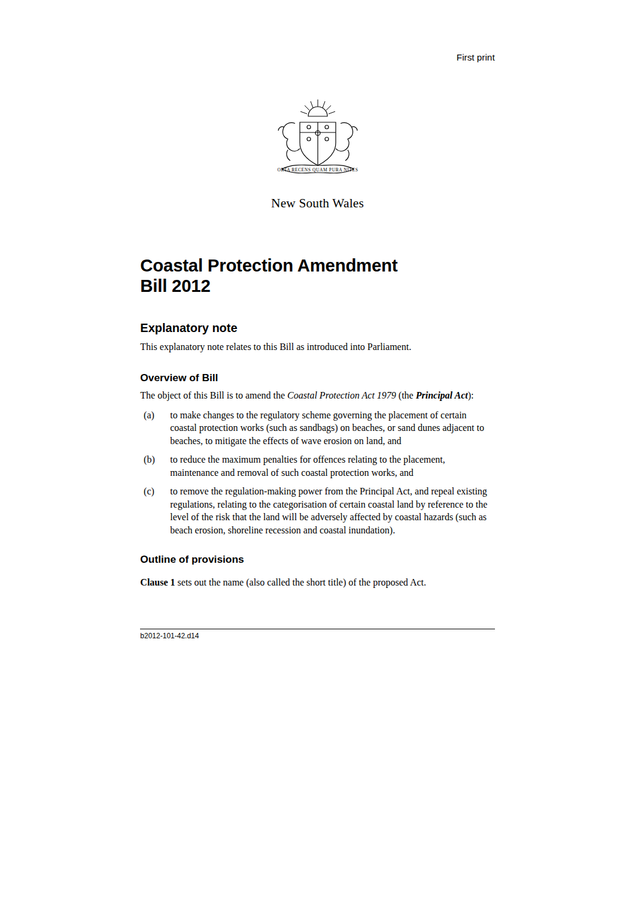First print
ORTA RECENS QUAM PURA NITES
New South Wales
Coastal Protection Amendment
Bill 2012
Explanatory note
This explanatory note relates to this Bill as introduced into Parliament.
Overview of Bill
The object of this Bill is to amend the Coastal Protection Act 1979 (the Principal Act):
(a) to make changes to the regulatory scheme governing the placement of certain coastal protection works (such as sandbags) on beaches, or sand dunes adjacent to beaches, to mitigate the effects of wave erosion on land, and
(b) to reduce the maximum penalties for offences relating to the placement, maintenance and removal of such coastal protection works, and
(c) to remove the regulation-making power from the Principal Act, and repeal existing regulations, relating to the categorisation of certain coastal land by reference to the level of the risk that the land will be adversely affected by coastal hazards (such as beach erosion, shoreline recession and coastal inundation).
Outline of provisions
Clause 1 sets out the name (also called the short title) of the proposed Act.
b2012-101-42.d14